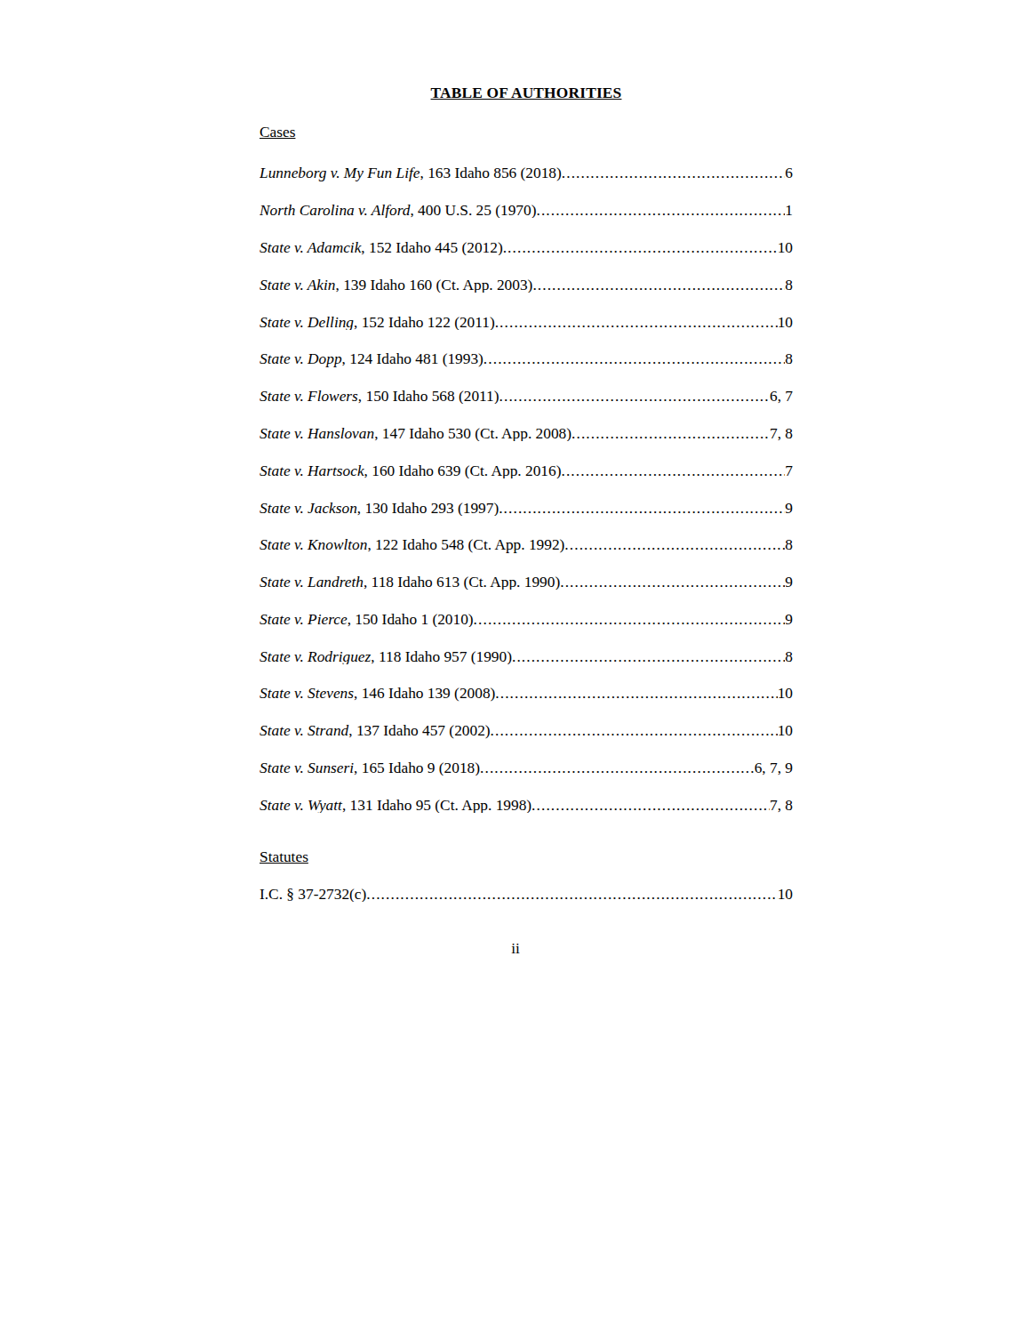TABLE OF AUTHORITIES
Cases
Lunneborg v. My Fun Life, 163 Idaho 856 (2018) 6
North Carolina v. Alford, 400 U.S. 25 (1970) 1
State v. Adamcik, 152 Idaho 445 (2012) 10
State v. Akin, 139 Idaho 160 (Ct. App. 2003) 8
State v. Delling, 152 Idaho 122 (2011) 10
State v. Dopp, 124 Idaho 481 (1993) 8
State v. Flowers, 150 Idaho 568 (2011) 6, 7
State v. Hanslovan, 147 Idaho 530 (Ct. App. 2008) 7, 8
State v. Hartsock, 160 Idaho 639 (Ct. App. 2016) 7
State v. Jackson, 130 Idaho 293 (1997) 9
State v. Knowlton, 122 Idaho 548 (Ct. App. 1992) 8
State v. Landreth, 118 Idaho 613 (Ct. App. 1990) 9
State v. Pierce, 150 Idaho 1 (2010) 9
State v. Rodriguez, 118 Idaho 957 (1990) 8
State v. Stevens, 146 Idaho 139 (2008) 10
State v. Strand, 137 Idaho 457 (2002) 10
State v. Sunseri, 165 Idaho 9 (2018) 6, 7, 9
State v. Wyatt, 131 Idaho 95 (Ct. App. 1998) 7, 8
Statutes
I.C. § 37-2732(c) 10
ii